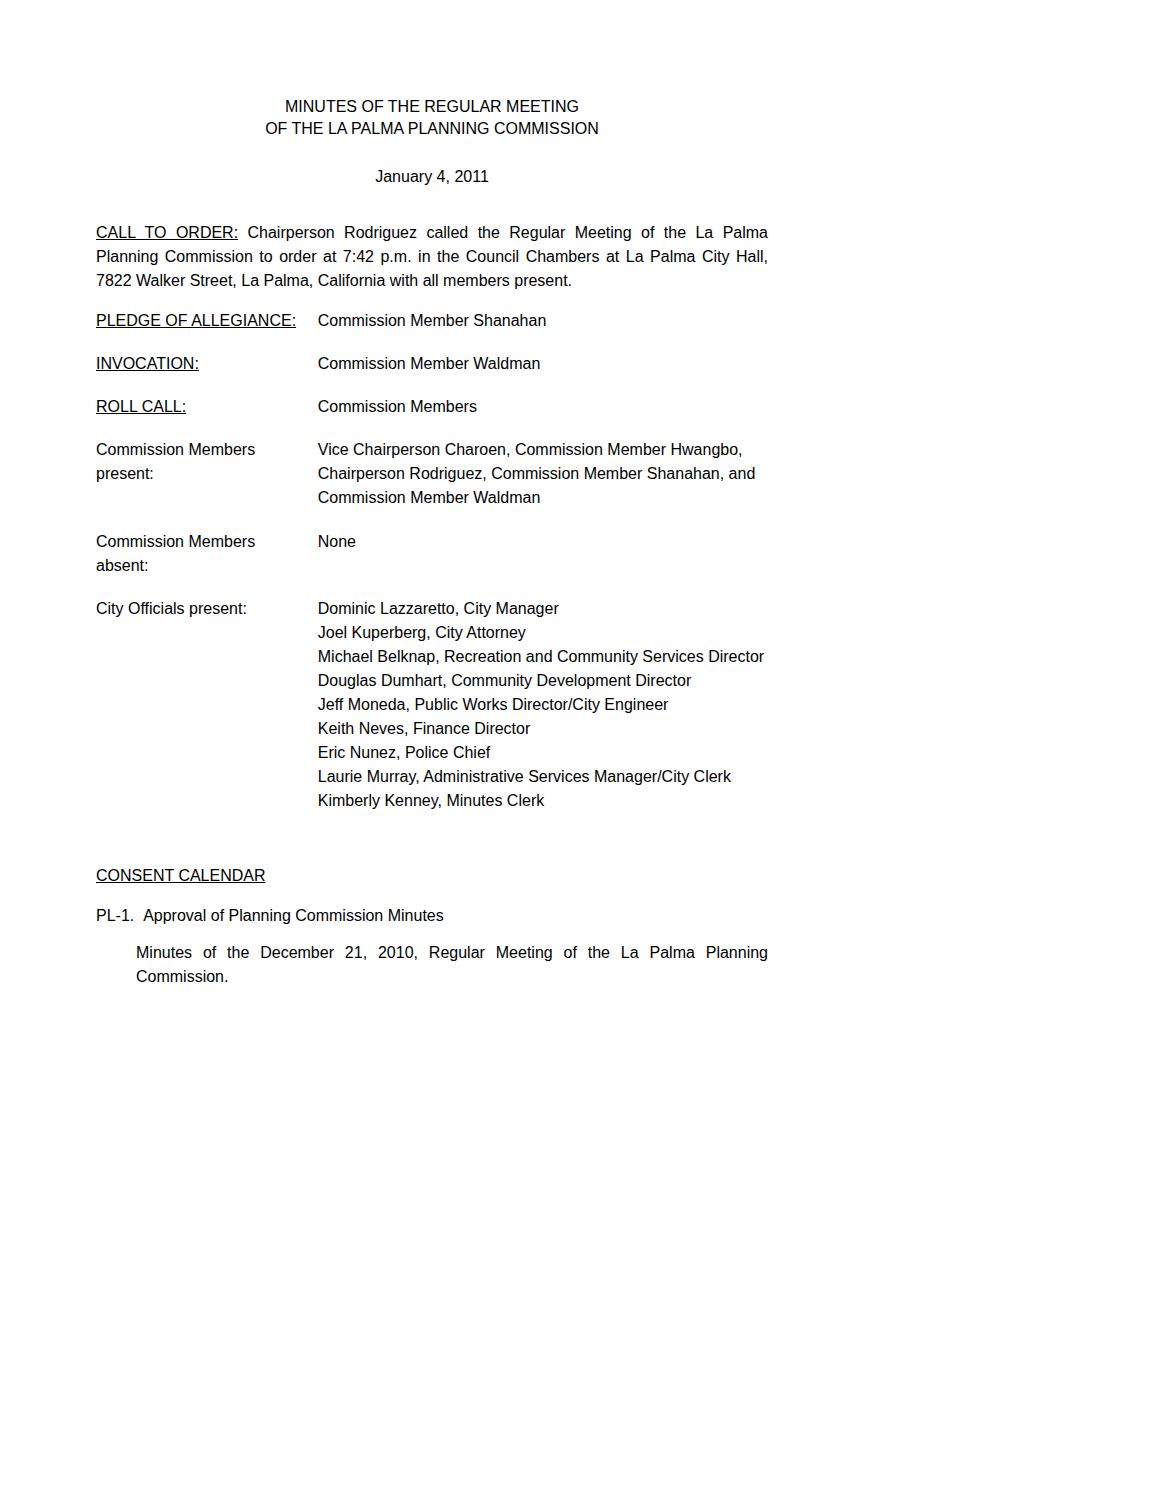MINUTES OF THE REGULAR MEETING
OF THE LA PALMA PLANNING COMMISSION
January 4, 2011
CALL TO ORDER: Chairperson Rodriguez called the Regular Meeting of the La Palma Planning Commission to order at 7:42 p.m. in the Council Chambers at La Palma City Hall, 7822 Walker Street, La Palma, California with all members present.
| PLEDGE OF ALLEGIANCE: | Commission Member Shanahan |
| INVOCATION: | Commission Member Waldman |
| ROLL CALL: | Commission Members |
| Commission Members present: | Vice Chairperson Charoen, Commission Member Hwangbo, Chairperson Rodriguez, Commission Member Shanahan, and Commission Member Waldman |
| Commission Members absent: | None |
| City Officials present: | Dominic Lazzaretto, City Manager Joel Kuperberg, City Attorney Michael Belknap, Recreation and Community Services Director Douglas Dumhart, Community Development Director Jeff Moneda, Public Works Director/City Engineer Keith Neves, Finance Director Eric Nunez, Police Chief Laurie Murray, Administrative Services Manager/City Clerk Kimberly Kenney, Minutes Clerk |
CONSENT CALENDAR
PL-1. Approval of Planning Commission Minutes
Minutes of the December 21, 2010, Regular Meeting of the La Palma Planning Commission.